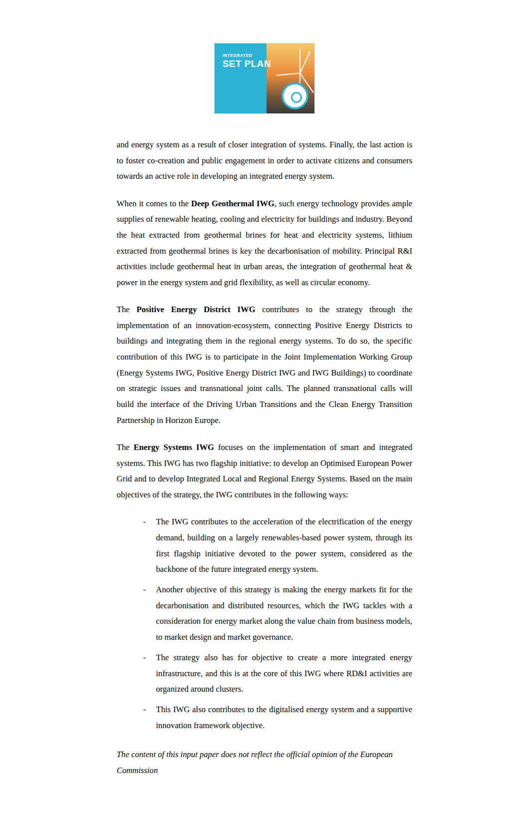INTEGRATED SET PLAN
and energy system as a result of closer integration of systems. Finally, the last action is to foster co-creation and public engagement in order to activate citizens and consumers towards an active role in developing an integrated energy system.
When it comes to the Deep Geothermal IWG, such energy technology provides ample supplies of renewable heating, cooling and electricity for buildings and industry. Beyond the heat extracted from geothermal brines for heat and electricity systems, lithium extracted from geothermal brines is key the decarbonisation of mobility. Principal R&I activities include geothermal heat in urban areas, the integration of geothermal heat & power in the energy system and grid flexibility, as well as circular economy.
The Positive Energy District IWG contributes to the strategy through the implementation of an innovation-ecosystem, connecting Positive Energy Districts to buildings and integrating them in the regional energy systems. To do so, the specific contribution of this IWG is to participate in the Joint Implementation Working Group (Energy Systems IWG, Positive Energy District IWG and IWG Buildings) to coordinate on strategic issues and transnational joint calls. The planned transnational calls will build the interface of the Driving Urban Transitions and the Clean Energy Transition Partnership in Horizon Europe.
The Energy Systems IWG focuses on the implementation of smart and integrated systems. This IWG has two flagship initiative: to develop an Optimised European Power Grid and to develop Integrated Local and Regional Energy Systems. Based on the main objectives of the strategy, the IWG contributes in the following ways:
The IWG contributes to the acceleration of the electrification of the energy demand, building on a largely renewables-based power system, through its first flagship initiative devoted to the power system, considered as the backbone of the future integrated energy system.
Another objective of this strategy is making the energy markets fit for the decarbonisation and distributed resources, which the IWG tackles with a consideration for energy market along the value chain from business models, to market design and market governance.
The strategy also has for objective to create a more integrated energy infrastructure, and this is at the core of this IWG where RD&I activities are organized around clusters.
This IWG also contributes to the digitalised energy system and a supportive innovation framework objective.
The content of this input paper does not reflect the official opinion of the European Commission